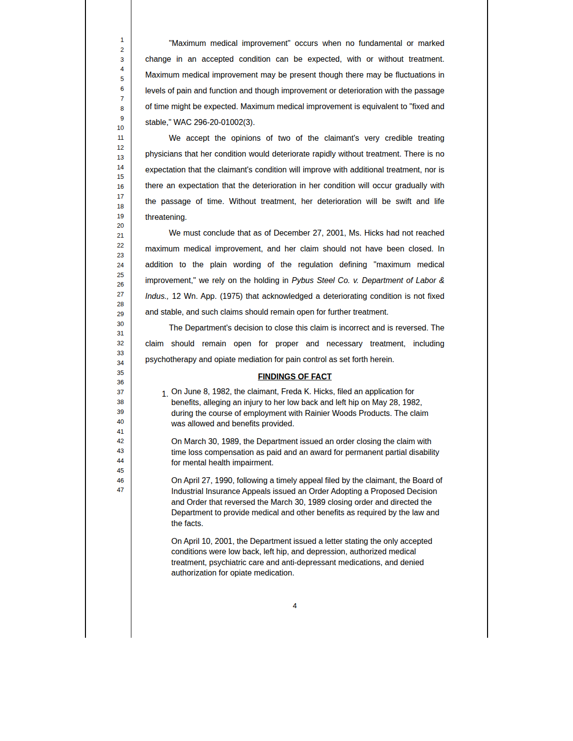1
2
3
4
5
6
7
8
9
10
11
12
13
14
15
16
17
18
19
20
21
22
23
24
25
26
27
28
29
30
31
32
33
34
35
36
37
38
39
40
41
42
43
44
45
46
47
"Maximum medical improvement" occurs when no fundamental or marked change in an accepted condition can be expected, with or without treatment. Maximum medical improvement may be present though there may be fluctuations in levels of pain and function and though improvement or deterioration with the passage of time might be expected. Maximum medical improvement is equivalent to "fixed and stable," WAC 296-20-01002(3).
We accept the opinions of two of the claimant's very credible treating physicians that her condition would deteriorate rapidly without treatment. There is no expectation that the claimant's condition will improve with additional treatment, nor is there an expectation that the deterioration in her condition will occur gradually with the passage of time. Without treatment, her deterioration will be swift and life threatening.
We must conclude that as of December 27, 2001, Ms. Hicks had not reached maximum medical improvement, and her claim should not have been closed. In addition to the plain wording of the regulation defining "maximum medical improvement," we rely on the holding in Pybus Steel Co. v. Department of Labor & Indus., 12 Wn. App. (1975) that acknowledged a deteriorating condition is not fixed and stable, and such claims should remain open for further treatment.
The Department's decision to close this claim is incorrect and is reversed. The claim should remain open for proper and necessary treatment, including psychotherapy and opiate mediation for pain control as set forth herein.
FINDINGS OF FACT
1.
On June 8, 1982, the claimant, Freda K. Hicks, filed an application for benefits, alleging an injury to her low back and left hip on May 28, 1982, during the course of employment with Rainier Woods Products. The claim was allowed and benefits provided.
On March 30, 1989, the Department issued an order closing the claim with time loss compensation as paid and an award for permanent partial disability for mental health impairment.
On April 27, 1990, following a timely appeal filed by the claimant, the Board of Industrial Insurance Appeals issued an Order Adopting a Proposed Decision and Order that reversed the March 30, 1989 closing order and directed the Department to provide medical and other benefits as required by the law and the facts.
On April 10, 2001, the Department issued a letter stating the only accepted conditions were low back, left hip, and depression, authorized medical treatment, psychiatric care and anti-depressant medications, and denied authorization for opiate medication.
4